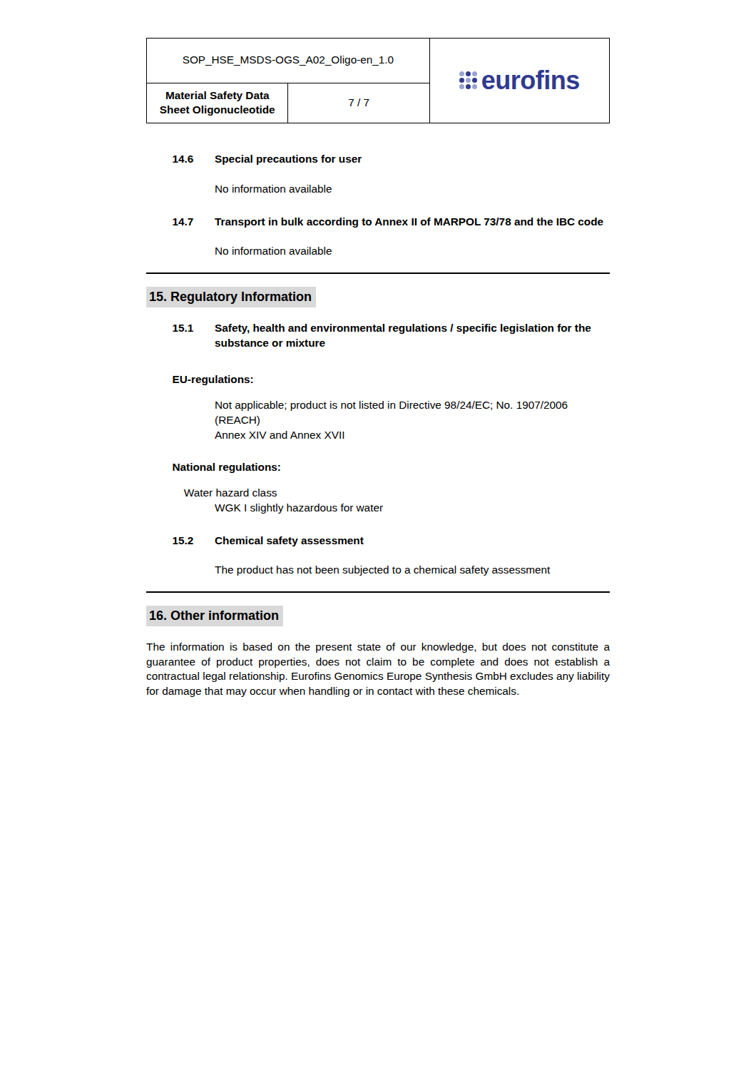| SOP_HSE_MSDS-OGS_A02_Oligo-en_1.0 | eurofins |
| Material Safety Data Sheet Oligonucleotide | 7 / 7 |
14.6
Special precautions for user
No information available
14.7
Transport in bulk according to Annex II of MARPOL 73/78 and the IBC code
No information available
15. Regulatory Information
15.1
Safety, health and environmental regulations / specific legislation for the substance or mixture
EU-regulations:
Not applicable; product is not listed in Directive 98/24/EC; No. 1907/2006 (REACH)
Annex XIV and Annex XVII
National regulations:
Water hazard class
WGK I slightly hazardous for water
15.2
Chemical safety assessment
The product has not been subjected to a chemical safety assessment
16. Other information
The information is based on the present state of our knowledge, but does not constitute a guarantee of product properties, does not claim to be complete and does not establish a contractual legal relationship. Eurofins Genomics Europe Synthesis GmbH excludes any liability for damage that may occur when handling or in contact with these chemicals.